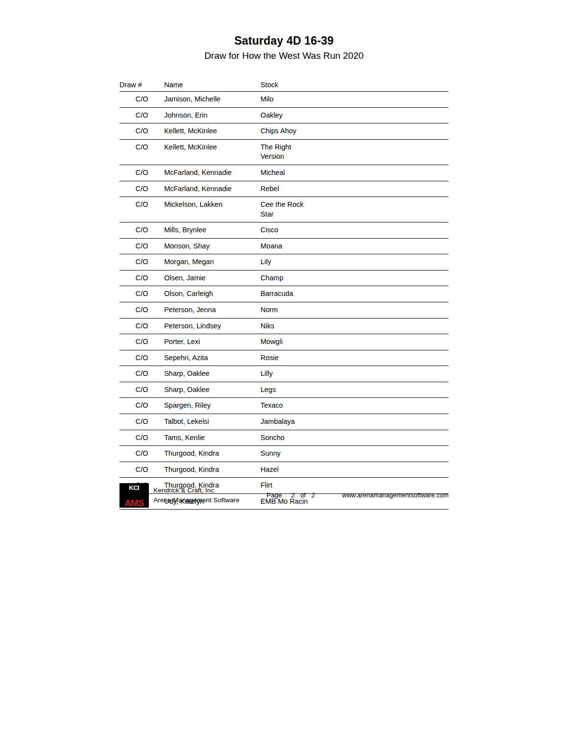Saturday 4D 16-39
Draw for How the West Was Run 2020
| Draw # | Name | Stock |
| --- | --- | --- |
| C/O | Jamison, Michelle | Milo |
| C/O | Johnson, Erin | Oakley |
| C/O | Kellett, McKinlee | Chips Ahoy |
| C/O | Kellett, McKinlee | The Right Version |
| C/O | McFarland, Kennadie | Micheal |
| C/O | McFarland, Kennadie | Rebel |
| C/O | Mickelson, Lakken | Cee the Rock Star |
| C/O | Mills, Brynlee | Cisco |
| C/O | Monson, Shay | Moana |
| C/O | Morgan, Megan | Lily |
| C/O | Olsen, Jamie | Champ |
| C/O | Olson, Carleigh | Barracuda |
| C/O | Peterson, Jenna | Norm |
| C/O | Peterson, Lindsey | Niks |
| C/O | Porter, Lexi | Mowgli |
| C/O | Sepehri, Azita | Rosie |
| C/O | Sharp, Oaklee | Lilly |
| C/O | Sharp, Oaklee | Legs |
| C/O | Spargen, Riley | Texaco |
| C/O | Talbot, Lekelsi | Jambalaya |
| C/O | Tams, Kenlie | Soncho |
| C/O | Thurgood, Kindra | Sunny |
| C/O | Thurgood, Kindra | Hazel |
| C/O | Thurgood, Kindra | Flirt |
| C/O | Udy, Katelyn | EMB Mo Racin |
KCI
AMS
Kendrick & Craft, Inc
Arena Management Software
Page 2 of 2
www.arenamanagementsoftware.com